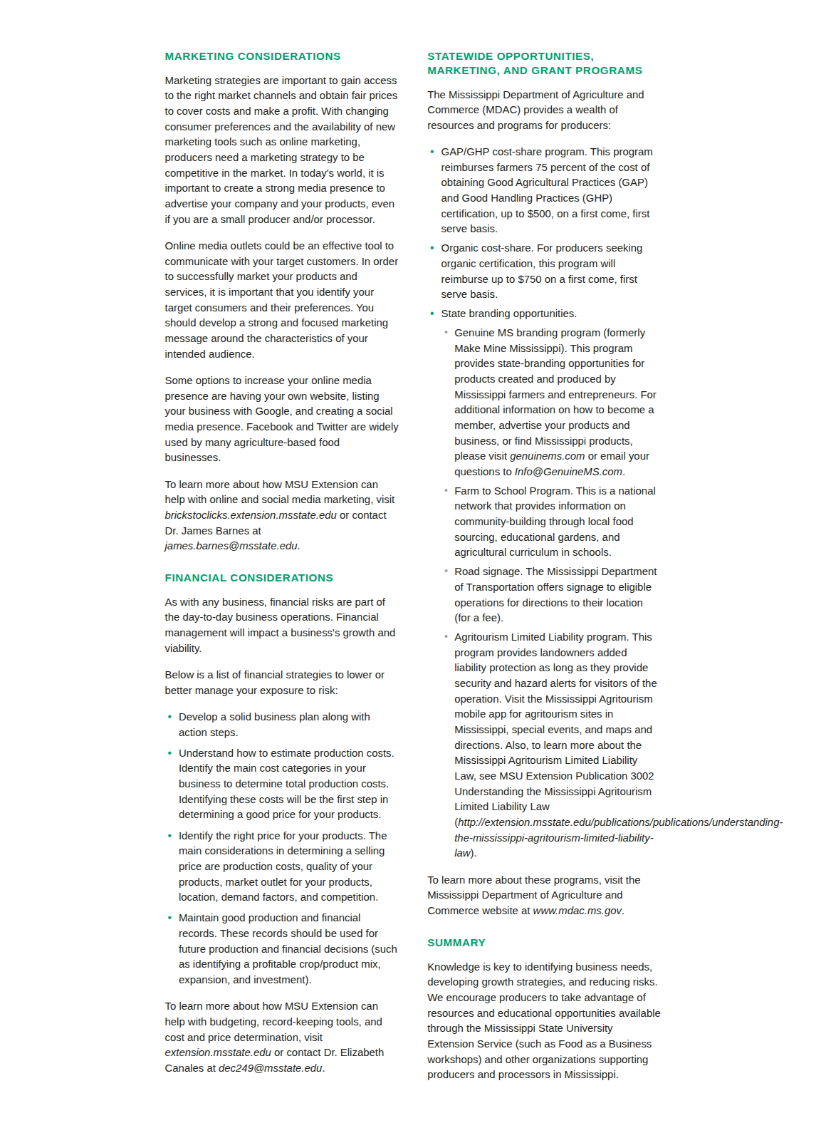Marketing Considerations
Marketing strategies are important to gain access to the right market channels and obtain fair prices to cover costs and make a profit. With changing consumer preferences and the availability of new marketing tools such as online marketing, producers need a marketing strategy to be competitive in the market. In today's world, it is important to create a strong media presence to advertise your company and your products, even if you are a small producer and/or processor.
Online media outlets could be an effective tool to communicate with your target customers. In order to successfully market your products and services, it is important that you identify your target consumers and their preferences. You should develop a strong and focused marketing message around the characteristics of your intended audience.
Some options to increase your online media presence are having your own website, listing your business with Google, and creating a social media presence. Facebook and Twitter are widely used by many agriculture-based food businesses.
To learn more about how MSU Extension can help with online and social media marketing, visit brickstoclicks.extension.msstate.edu or contact Dr. James Barnes at james.barnes@msstate.edu.
Financial Considerations
As with any business, financial risks are part of the day-to-day business operations. Financial management will impact a business's growth and viability.
Below is a list of financial strategies to lower or better manage your exposure to risk:
Develop a solid business plan along with action steps.
Understand how to estimate production costs. Identify the main cost categories in your business to determine total production costs. Identifying these costs will be the first step in determining a good price for your products.
Identify the right price for your products. The main considerations in determining a selling price are production costs, quality of your products, market outlet for your products, location, demand factors, and competition.
Maintain good production and financial records. These records should be used for future production and financial decisions (such as identifying a profitable crop/product mix, expansion, and investment).
To learn more about how MSU Extension can help with budgeting, record-keeping tools, and cost and price determination, visit extension.msstate.edu or contact Dr. Elizabeth Canales at dec249@msstate.edu.
Statewide Opportunities, Marketing, and Grant Programs
The Mississippi Department of Agriculture and Commerce (MDAC) provides a wealth of resources and programs for producers:
GAP/GHP cost-share program. This program reimburses farmers 75 percent of the cost of obtaining Good Agricultural Practices (GAP) and Good Handling Practices (GHP) certification, up to $500, on a first come, first serve basis.
Organic cost-share. For producers seeking organic certification, this program will reimburse up to $750 on a first come, first serve basis.
State branding opportunities.
Genuine MS branding program (formerly Make Mine Mississippi). This program provides state-branding opportunities for products created and produced by Mississippi farmers and entrepreneurs. For additional information on how to become a member, advertise your products and business, or find Mississippi products, please visit genuinems.com or email your questions to Info@GenuineMS.com.
Farm to School Program. This is a national network that provides information on community-building through local food sourcing, educational gardens, and agricultural curriculum in schools.
Road signage. The Mississippi Department of Transportation offers signage to eligible operations for directions to their location (for a fee).
Agritourism Limited Liability program. This program provides landowners added liability protection as long as they provide security and hazard alerts for visitors of the operation. Visit the Mississippi Agritourism mobile app for agritourism sites in Mississippi, special events, and maps and directions. Also, to learn more about the Mississippi Agritourism Limited Liability Law, see MSU Extension Publication 3002 Understanding the Mississippi Agritourism Limited Liability Law (http://extension.msstate.edu/publications/publications/understanding-the-mississippi-agritourism-limited-liability-law).
To learn more about these programs, visit the Mississippi Department of Agriculture and Commerce website at www.mdac.ms.gov.
Summary
Knowledge is key to identifying business needs, developing growth strategies, and reducing risks. We encourage producers to take advantage of resources and educational opportunities available through the Mississippi State University Extension Service (such as Food as a Business workshops) and other organizations supporting producers and processors in Mississippi.